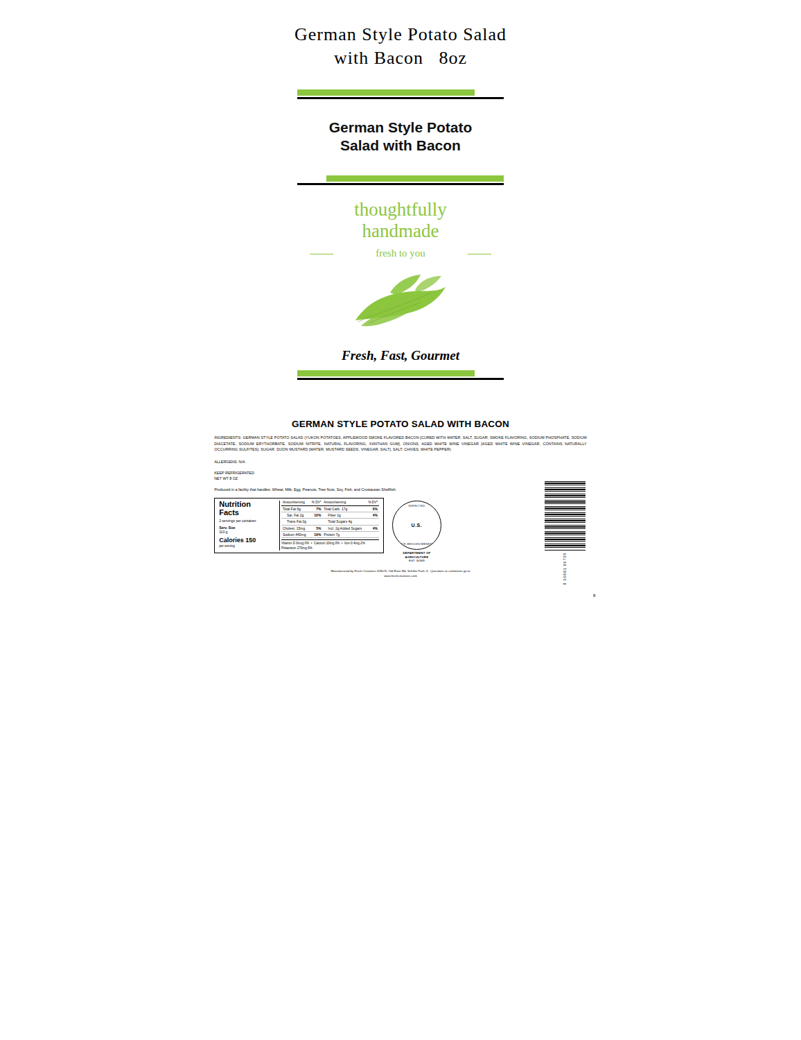German Style Potato Salad with Bacon 8oz
German Style Potato
Salad with Bacon
thoughtfully
handmade fresh to you
Fresh, Fast, Gourmet
GERMAN STYLE POTATO SALAD WITH BACON
INGREDIENTS: GERMAN STYLE POTATO SALAD (YUKON POTATOES, APPLEWOOD SMOKE FLAVORED BACON [CURED WITH WATER, SALT, SUGAR, SMOKE FLAVORING, SODIUM PHOSPHATE, SODIUM DIACETATE, SODIUM ERYTHORBATE, SODIUM NITRITE, NATURAL FLAVORING, XANTHAN GUM], ONIONS, AGED WHITE WINE VINEGAR [AGED WHITE WINE VINEGAR, CONTAINS NATURALLY OCCURRING SULFITES], SUGAR, DIJON MUSTARD [WATER, MUSTARD SEEDS, VINEGAR, SALT], SALT, CHIVES, WHITE PEPPER)
ALLERGENS: N/A
KEEP REFRIGERATED NET WT 8 OZ
Produced in a facility that handles: Wheat, Milk, Egg, Peanuts, Tree Nuts, Soy, Fish, and Crustacean Shellfish.
| Nutrition Facts 2 servings per container Serv. Size 110 g Calories 150 per serving | / Amount/serving / % DV* / Amount/serving / % DV* / / --- / --- / --- / --- / / Total Fat 6g / 7% / Total Carb. 17g / 6% / / Sat. Fat 2g / 10% / Fiber 1g / 4% / / Trans Fat 0g / / Total Sugars 4g / / / Cholest. 15mg / 5% / Incl. 2g Added Sugars / 4% / / Sodium 440mg / 19% / Protein 7g / / Vitamin D 0mcg 0% • Calcium 10mg 0% • Iron 0.4mg 2% Potassium 270mg 6% |
INSPECTED U.S. FOR WHOLESOMENESS
DEPARTMENT OF
AGRICULTURE
EST. 34369
8 00661 60759 8
Manufactured by Fresh Creations 4280 N. Old River Rd, Schiller Park, IL Questions or comments go to
www.freshcreations.com